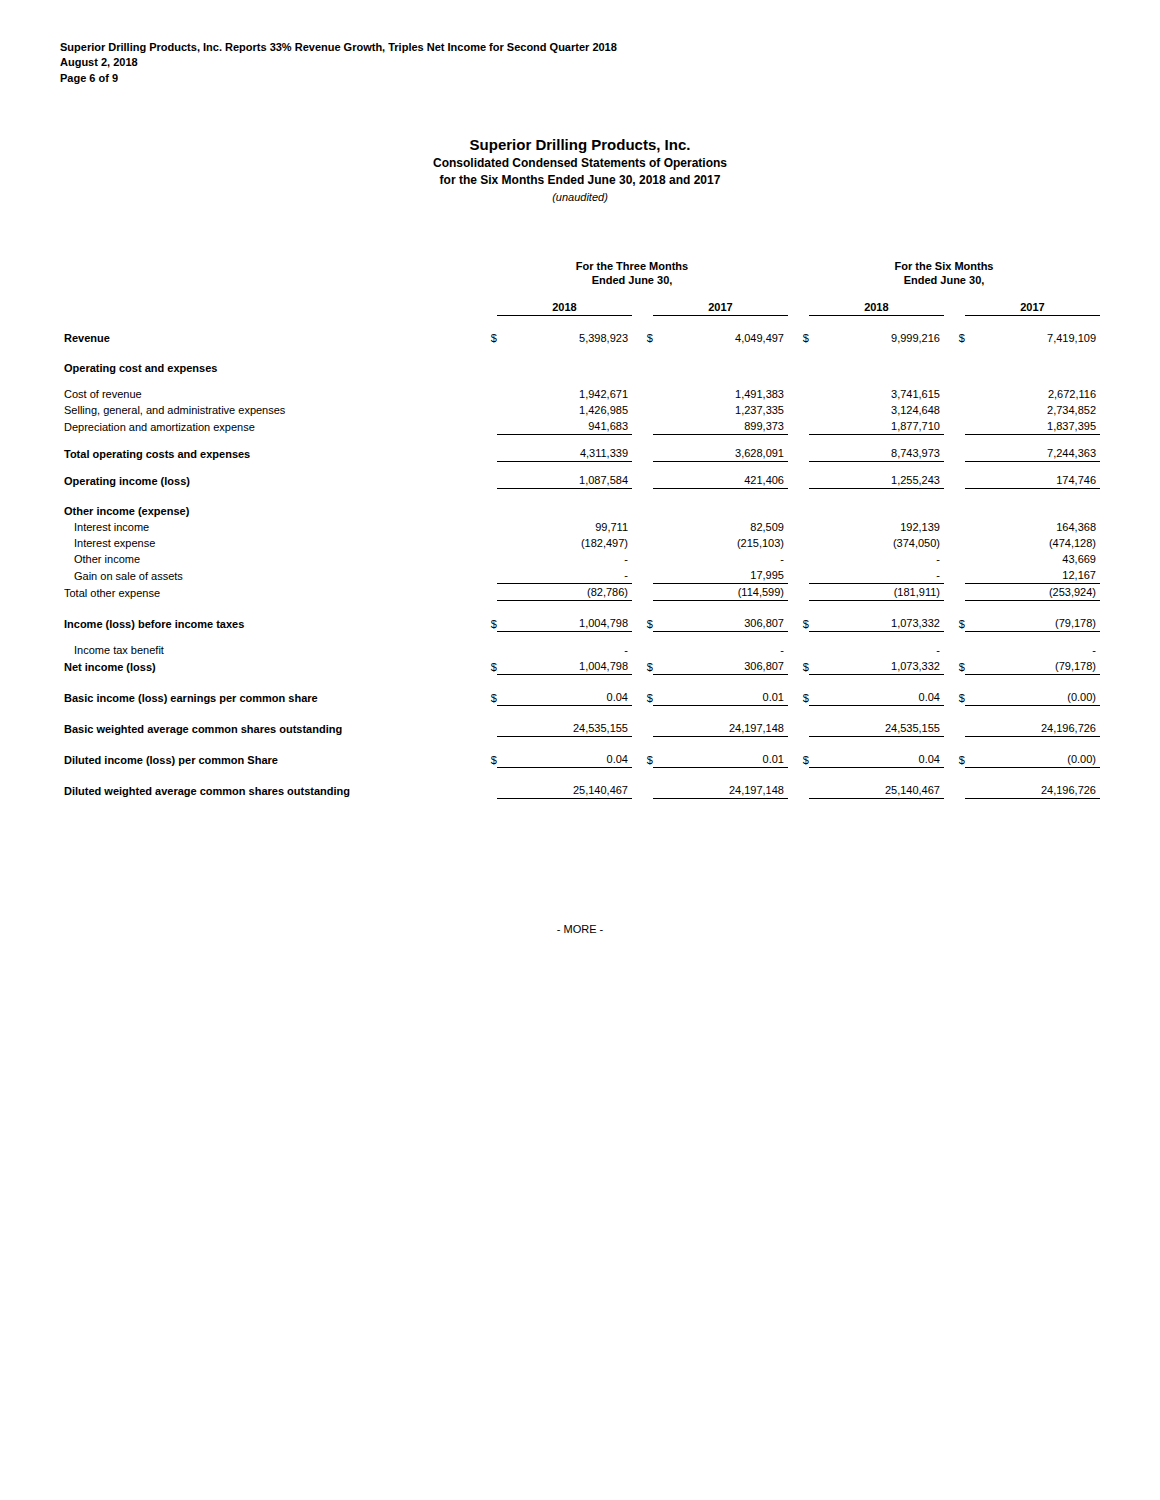Superior Drilling Products, Inc. Reports 33% Revenue Growth, Triples Net Income for Second Quarter 2018
August 2, 2018
Page 6 of 9
Superior Drilling Products, Inc.
Consolidated Condensed Statements of Operations
for the Six Months Ended June 30, 2018 and 2017
(unaudited)
| | For the Three Months Ended June 30, | For the Six Months Ended June 30, |
| | | 2018 | | 2017 | | 2018 | | 2017 |
| Revenue | $ | 5,398,923 | $ | 4,049,497 | $ | 9,999,216 | $ | 7,419,109 |
| Operating cost and expenses | |
| Cost of revenue | | 1,942,671 | | 1,491,383 | | 3,741,615 | | 2,672,116 |
| Selling, general, and administrative expenses | | 1,426,985 | | 1,237,335 | | 3,124,648 | | 2,734,852 |
| Depreciation and amortization expense | | 941,683 | | 899,373 | | 1,877,710 | | 1,837,395 |
| Total operating costs and expenses | | 4,311,339 | | 3,628,091 | | 8,743,973 | | 7,244,363 |
| Operating income (loss) | | 1,087,584 | | 421,406 | | 1,255,243 | | 174,746 |
| Other income (expense) | |
| Interest income | | 99,711 | | 82,509 | | 192,139 | | 164,368 |
| Interest expense | | (182,497) | | (215,103) | | (374,050) | | (474,128) |
| Other income | | - | | - | | - | | 43,669 |
| Gain on sale of assets | | - | | 17,995 | | - | | 12,167 |
| Total other expense | | (82,786) | | (114,599) | | (181,911) | | (253,924) |
| Income (loss) before income taxes | $ | 1,004,798 | $ | 306,807 | $ | 1,073,332 | $ | (79,178) |
| Income tax benefit | | - | | - | | - | | - |
| Net income (loss) | $ | 1,004,798 | $ | 306,807 | $ | 1,073,332 | $ | (79,178) |
| Basic income (loss) earnings per common share | $ | 0.04 | $ | 0.01 | $ | 0.04 | $ | (0.00) |
| Basic weighted average common shares outstanding | | 24,535,155 | | 24,197,148 | | 24,535,155 | | 24,196,726 |
| Diluted income (loss) per common Share | $ | 0.04 | $ | 0.01 | $ | 0.04 | $ | (0.00) |
| Diluted weighted average common shares outstanding | | 25,140,467 | | 24,197,148 | | 25,140,467 | | 24,196,726 |
- MORE -